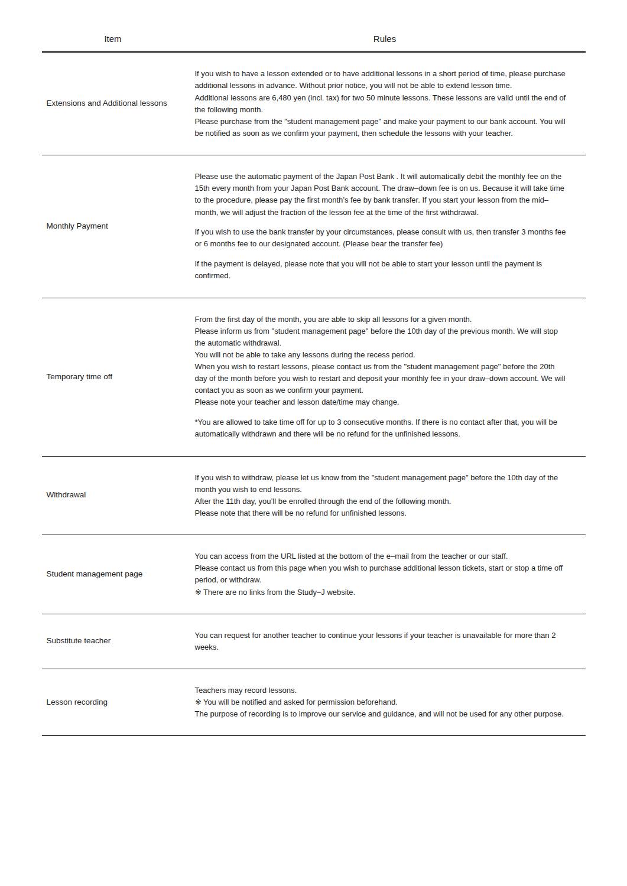| Item | Rules |
| --- | --- |
| Extensions and Additional lessons | If you wish to have a lesson extended or to have additional lessons in a short period of time, please purchase additional lessons in advance. Without prior notice, you will not be able to extend lesson time. Additional lessons are 6,480 yen (incl. tax) for two 50 minute lessons. These lessons are valid until the end of the following month. Please purchase from the "student management page" and make your payment to our bank account. You will be notified as soon as we confirm your payment, then schedule the lessons with your teacher. |
| Monthly Payment | Please use the automatic payment of the Japan Post Bank . It will automatically debit the monthly fee on the 15th every month from your Japan Post Bank account. The draw–down fee is on us. Because it will take time to the procedure, please pay the first month’s fee by bank transfer. If you start your lesson from the mid–month, we will adjust the fraction of the lesson fee at the time of the first withdrawal. If you wish to use the bank transfer by your circumstances, please consult with us, then transfer 3 months fee or 6 months fee to our designated account. (Please bear the transfer fee) If the payment is delayed, please note that you will not be able to start your lesson until the payment is confirmed. |
| Temporary time off | From the first day of the month, you are able to skip all lessons for a given month. Please inform us from "student management page" before the 10th day of the previous month. We will stop the automatic withdrawal. You will not be able to take any lessons during the recess period. When you wish to restart lessons, please contact us from the "student management page" before the 20th day of the month before you wish to restart and deposit your monthly fee in your draw–down account. We will contact you as soon as we confirm your payment. Please note your teacher and lesson date/time may change. *You are allowed to take time off for up to 3 consecutive months. If there is no contact after that, you will be automatically withdrawn and there will be no refund for the unfinished lessons. |
| Withdrawal | If you wish to withdraw, please let us know from the "student management page" before the 10th day of the month you wish to end lessons. After the 11th day, you’ll be enrolled through the end of the following month. Please note that there will be no refund for unfinished lessons. |
| Student management page | You can access from the URL listed at the bottom of the e–mail from the teacher or our staff. Please contact us from this page when you wish to purchase additional lesson tickets, start or stop a time off period, or withdraw. ※ There are no links from the Study–J website. |
| Substitute teacher | You can request for another teacher to continue your lessons if your teacher is unavailable for more than 2 weeks. |
| Lesson recording | Teachers may record lessons. ※ You will be notified and asked for permission beforehand. The purpose of recording is to improve our service and guidance, and will not be used for any other purpose. |